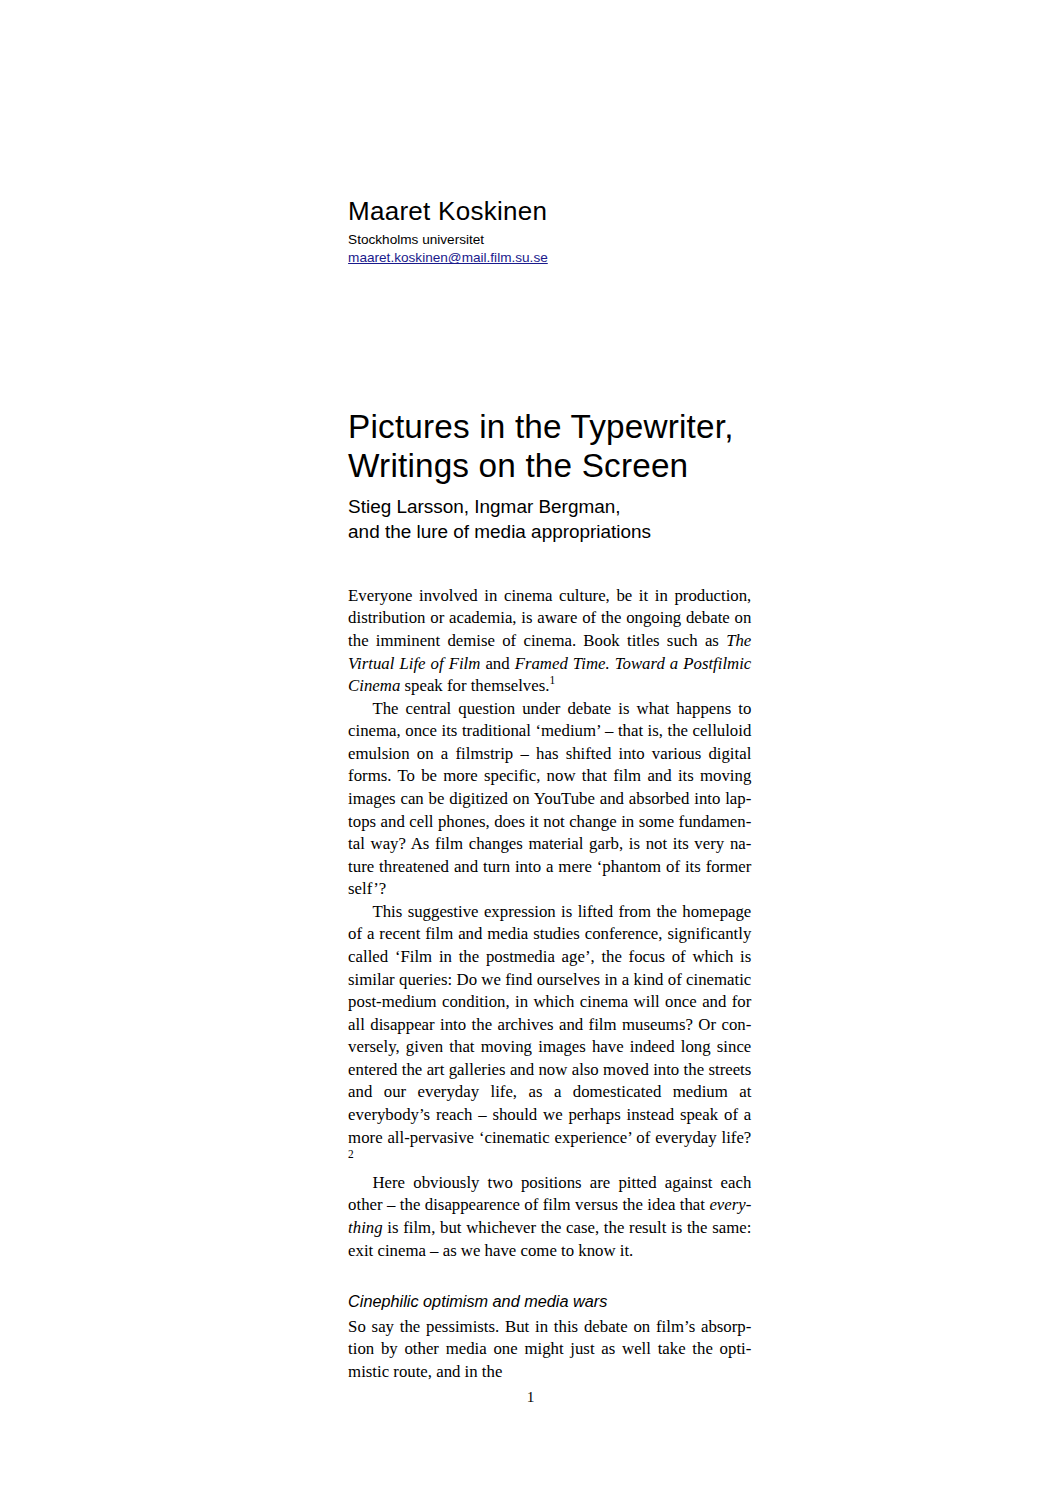Maaret Koskinen
Stockholms universitet
maaret.koskinen@mail.film.su.se
Pictures in the Typewriter,
Writings on the Screen
Stieg Larsson, Ingmar Bergman,
and the lure of media appropriations
Everyone involved in cinema culture, be it in production, distribution or academia, is aware of the ongoing debate on the imminent demise of cinema. Book titles such as The Virtual Life of Film and Framed Time. Toward a Postfilmic Cinema speak for themselves.1
The central question under debate is what happens to cinema, once its traditional ‘medium’ – that is, the celluloid emulsion on a filmstrip – has shifted into various digital forms. To be more specific, now that film and its moving images can be digitized on YouTube and absorbed into laptops and cell phones, does it not change in some fundamental way? As film changes material garb, is not its very nature threatened and turn into a mere ‘phantom of its former self’?
This suggestive expression is lifted from the homepage of a recent film and media studies conference, significantly called ‘Film in the postmedia age’, the focus of which is similar queries: Do we find ourselves in a kind of cinematic post-medium condition, in which cinema will once and for all disappear into the archives and film museums? Or conversely, given that moving images have indeed long since entered the art galleries and now also moved into the streets and our everyday life, as a domesticated medium at everybody’s reach – should we perhaps instead speak of a more all-pervasive ‘cinematic experience’ of everyday life?2
Here obviously two positions are pitted against each other – the disappearence of film versus the idea that everything is film, but whichever the case, the result is the same: exit cinema – as we have come to know it.
Cinephilic optimism and media wars
So say the pessimists. But in this debate on film’s absorption by other media one might just as well take the optimistic route, and in the
1